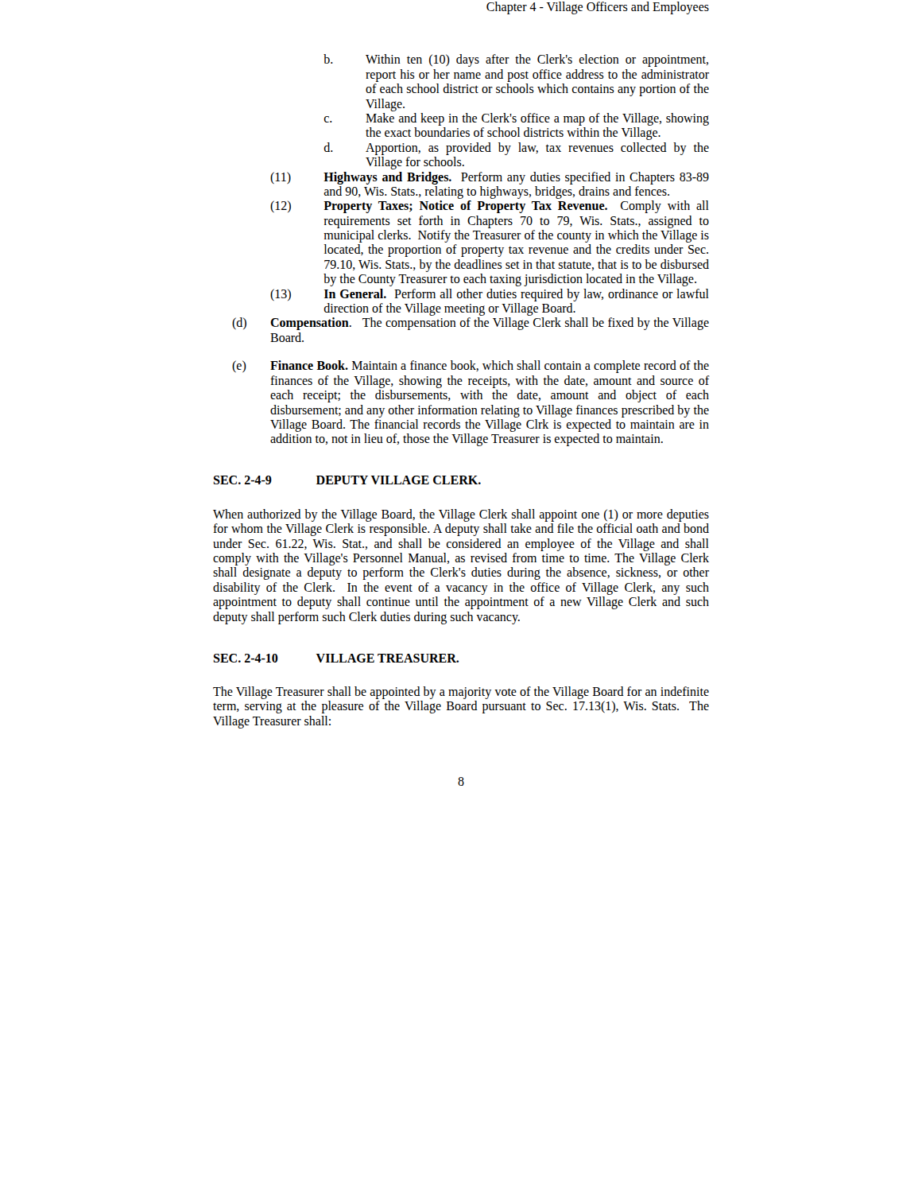Chapter 4 - Village Officers and Employees
b. Within ten (10) days after the Clerk's election or appointment, report his or her name and post office address to the administrator of each school district or schools which contains any portion of the Village.
c. Make and keep in the Clerk's office a map of the Village, showing the exact boundaries of school districts within the Village.
d. Apportion, as provided by law, tax revenues collected by the Village for schools.
(11) Highways and Bridges. Perform any duties specified in Chapters 83-89 and 90, Wis. Stats., relating to highways, bridges, drains and fences.
(12) Property Taxes; Notice of Property Tax Revenue. Comply with all requirements set forth in Chapters 70 to 79, Wis. Stats., assigned to municipal clerks. Notify the Treasurer of the county in which the Village is located, the proportion of property tax revenue and the credits under Sec. 79.10, Wis. Stats., by the deadlines set in that statute, that is to be disbursed by the County Treasurer to each taxing jurisdiction located in the Village.
(13) In General. Perform all other duties required by law, ordinance or lawful direction of the Village meeting or Village Board.
(d) Compensation. The compensation of the Village Clerk shall be fixed by the Village Board.
(e) Finance Book. Maintain a finance book, which shall contain a complete record of the finances of the Village, showing the receipts, with the date, amount and source of each receipt; the disbursements, with the date, amount and object of each disbursement; and any other information relating to Village finances prescribed by the Village Board. The financial records the Village Clrk is expected to maintain are in addition to, not in lieu of, those the Village Treasurer is expected to maintain.
SEC. 2-4-9 DEPUTY VILLAGE CLERK.
When authorized by the Village Board, the Village Clerk shall appoint one (1) or more deputies for whom the Village Clerk is responsible. A deputy shall take and file the official oath and bond under Sec. 61.22, Wis. Stat., and shall be considered an employee of the Village and shall comply with the Village's Personnel Manual, as revised from time to time. The Village Clerk shall designate a deputy to perform the Clerk's duties during the absence, sickness, or other disability of the Clerk. In the event of a vacancy in the office of Village Clerk, any such appointment to deputy shall continue until the appointment of a new Village Clerk and such deputy shall perform such Clerk duties during such vacancy.
SEC. 2-4-10 VILLAGE TREASURER.
The Village Treasurer shall be appointed by a majority vote of the Village Board for an indefinite term, serving at the pleasure of the Village Board pursuant to Sec. 17.13(1), Wis. Stats. The Village Treasurer shall:
8